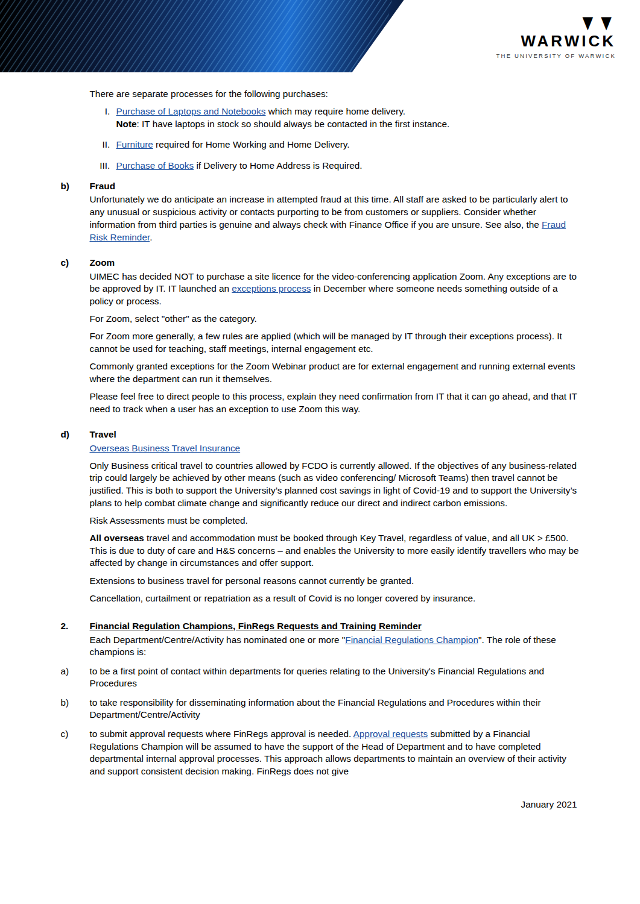▼▼
WARWICK
THE UNIVERSITY OF WARWICK
There are separate processes for the following purchases:
Purchase of Laptops and Notebooks which may require home delivery.
Note: IT have laptops in stock so should always be contacted in the first instance.
Furniture required for Home Working and Home Delivery.
Purchase of Books if Delivery to Home Address is Required.
b)
Fraud
Unfortunately we do anticipate an increase in attempted fraud at this time. All staff are asked to be particularly alert to any unusual or suspicious activity or contacts purporting to be from customers or suppliers. Consider whether information from third parties is genuine and always check with Finance Office if you are unsure. See also, the Fraud Risk Reminder.
c)
Zoom
UIMEC has decided NOT to purchase a site licence for the video-conferencing application Zoom. Any exceptions are to be approved by IT. IT launched an exceptions process in December where someone needs something outside of a policy or process.
For Zoom, select "other" as the category.
For Zoom more generally, a few rules are applied (which will be managed by IT through their exceptions process). It cannot be used for teaching, staff meetings, internal engagement etc.
Commonly granted exceptions for the Zoom Webinar product are for external engagement and running external events where the department can run it themselves.
Please feel free to direct people to this process, explain they need confirmation from IT that it can go ahead, and that IT need to track when a user has an exception to use Zoom this way.
d)
Travel
Overseas Business Travel Insurance
Only Business critical travel to countries allowed by FCDO is currently allowed. If the objectives of any business-related trip could largely be achieved by other means (such as video conferencing/ Microsoft Teams) then travel cannot be justified. This is both to support the University’s planned cost savings in light of Covid-19 and to support the University’s plans to help combat climate change and significantly reduce our direct and indirect carbon emissions.
Risk Assessments must be completed.
All overseas travel and accommodation must be booked through Key Travel, regardless of value, and all UK > £500. This is due to duty of care and H&S concerns – and enables the University to more easily identify travellers who may be affected by change in circumstances and offer support.
Extensions to business travel for personal reasons cannot currently be granted.
Cancellation, curtailment or repatriation as a result of Covid is no longer covered by insurance.
2.
Financial Regulation Champions, FinRegs Requests and Training Reminder
Each Department/Centre/Activity has nominated one or more "Financial Regulations Champion". The role of these champions is:
a)
to be a first point of contact within departments for queries relating to the University's Financial Regulations and Procedures
b)
to take responsibility for disseminating information about the Financial Regulations and Procedures within their Department/Centre/Activity
c)
to submit approval requests where FinRegs approval is needed. Approval requests submitted by a Financial Regulations Champion will be assumed to have the support of the Head of Department and to have completed departmental internal approval processes. This approach allows departments to maintain an overview of their activity and support consistent decision making. FinRegs does not give
January 2021